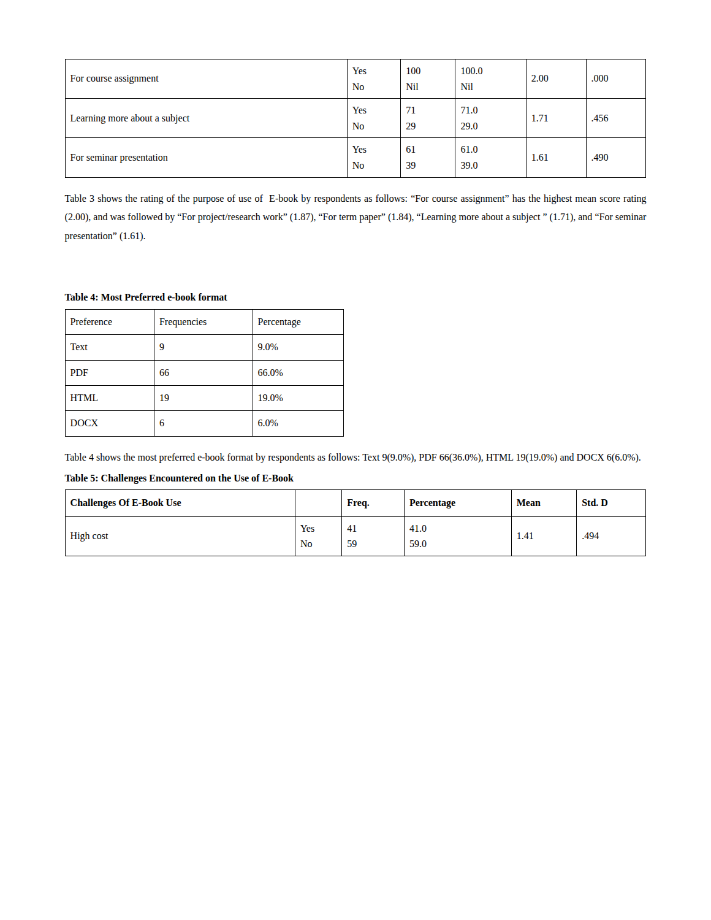| For course assignment | Yes No | 100 Nil | 100.0 Nil | 2.00 | .000 |
| Learning more about a subject | Yes No | 71 29 | 71.0 29.0 | 1.71 | .456 |
| For seminar presentation | Yes No | 61 39 | 61.0 39.0 | 1.61 | .490 |
Table 3 shows the rating of the purpose of use of E-book by respondents as follows: “For course assignment” has the highest mean score rating (2.00), and was followed by “For project/research work” (1.87), “For term paper” (1.84), “Learning more about a subject ” (1.71), and “For seminar presentation” (1.61).
Table 4: Most Preferred e-book format
| Preference | Frequencies | Percentage |
| --- | --- | --- |
| Text | 9 | 9.0% |
| PDF | 66 | 66.0% |
| HTML | 19 | 19.0% |
| DOCX | 6 | 6.0% |
Table 4 shows the most preferred e-book format by respondents as follows: Text 9(9.0%), PDF 66(36.0%), HTML 19(19.0%) and DOCX 6(6.0%).
Table 5: Challenges Encountered on the Use of E-Book
| Challenges Of E-Book Use | | Freq. | Percentage | Mean | Std. D |
| --- | --- | --- | --- | --- | --- |
| High cost | Yes No | 41 59 | 41.0 59.0 | 1.41 | .494 |